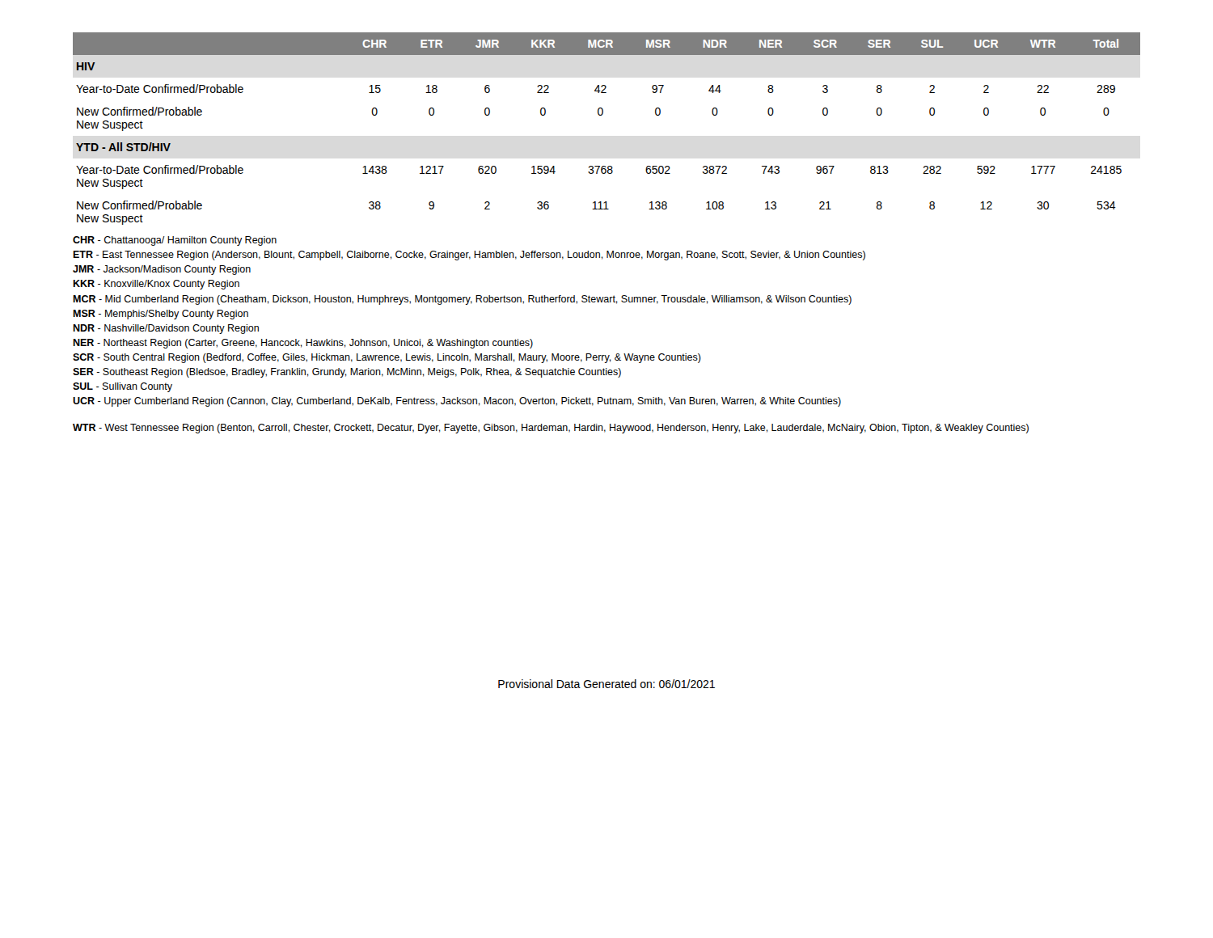| | CHR | ETR | JMR | KKR | MCR | MSR | NDR | NER | SCR | SER | SUL | UCR | WTR | Total |
| --- | --- | --- | --- | --- | --- | --- | --- | --- | --- | --- | --- | --- | --- | --- |
| HIV |
| Year-to-Date Confirmed/Probable | 15 | 18 | 6 | 22 | 42 | 97 | 44 | 8 | 3 | 8 | 2 | 2 | 22 | 289 |
| New Confirmed/Probable New Suspect | 0 | 0 | 0 | 0 | 0 | 0 | 0 | 0 | 0 | 0 | 0 | 0 | 0 | 0 |
| YTD - All STD/HIV |
| Year-to-Date Confirmed/Probable New Suspect | 1438 | 1217 | 620 | 1594 | 3768 | 6502 | 3872 | 743 | 967 | 813 | 282 | 592 | 1777 | 24185 |
| New Confirmed/Probable New Suspect | 38 | 9 | 2 | 36 | 111 | 138 | 108 | 13 | 21 | 8 | 8 | 12 | 30 | 534 |
CHR - Chattanooga/ Hamilton County Region
ETR - East Tennessee Region (Anderson, Blount, Campbell, Claiborne, Cocke, Grainger, Hamblen, Jefferson, Loudon, Monroe, Morgan, Roane, Scott, Sevier, & Union Counties)
JMR - Jackson/Madison County Region
KKR - Knoxville/Knox County Region
MCR - Mid Cumberland Region (Cheatham, Dickson, Houston, Humphreys, Montgomery, Robertson, Rutherford, Stewart, Sumner, Trousdale, Williamson, & Wilson Counties)
MSR - Memphis/Shelby County Region
NDR - Nashville/Davidson County Region
NER - Northeast Region (Carter, Greene, Hancock, Hawkins, Johnson, Unicoi, & Washington counties)
SCR - South Central Region (Bedford, Coffee, Giles, Hickman, Lawrence, Lewis, Lincoln, Marshall, Maury, Moore, Perry, & Wayne Counties)
SER - Southeast Region (Bledsoe, Bradley, Franklin, Grundy, Marion, McMinn, Meigs, Polk, Rhea, & Sequatchie Counties)
SUL - Sullivan County
UCR - Upper Cumberland Region (Cannon, Clay, Cumberland, DeKalb, Fentress, Jackson, Macon, Overton, Pickett, Putnam, Smith, Van Buren, Warren, & White Counties)
WTR - West Tennessee Region (Benton, Carroll, Chester, Crockett, Decatur, Dyer, Fayette, Gibson, Hardeman, Hardin, Haywood, Henderson, Henry, Lake, Lauderdale, McNairy, Obion, Tipton, & Weakley Counties)
Provisional Data Generated on: 06/01/2021